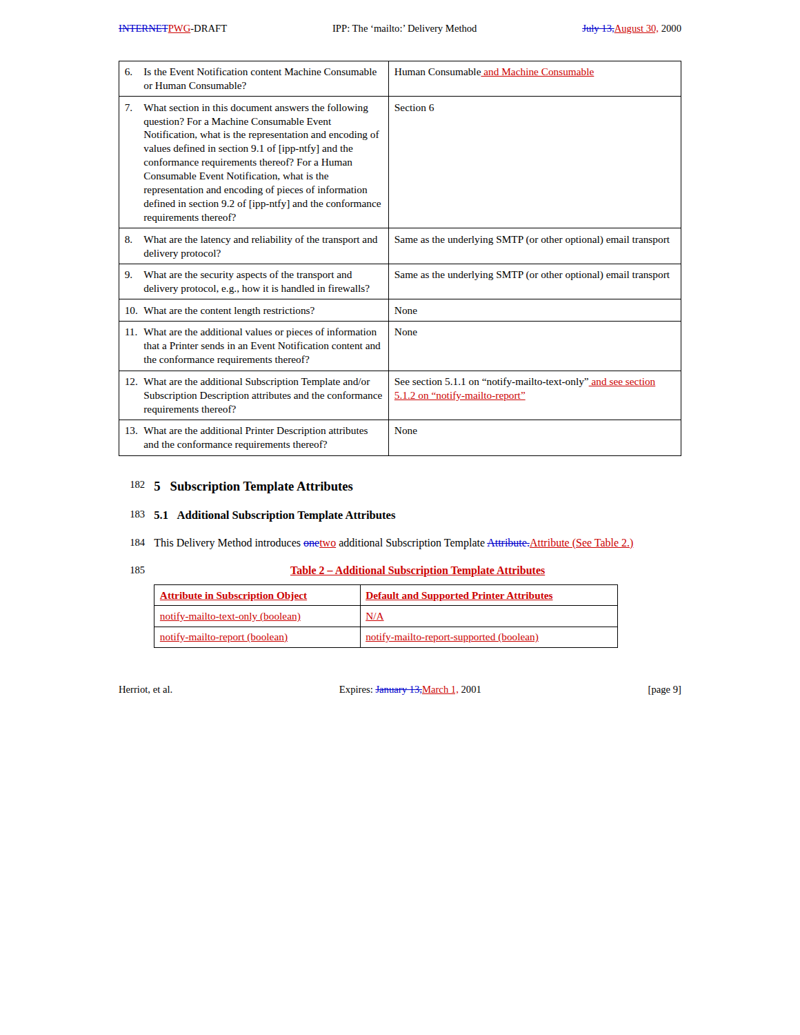INTERNETPWG-DRAFT
IPP: The ‘mailto:’ Delivery Method
July 13,August 30, 2000
| 6. Is the Event Notification content Machine Consumable or Human Consumable? | Human Consumable and Machine Consumable |
| 7. What section in this document answers the following question? For a Machine Consumable Event Notification, what is the representation and encoding of values defined in section 9.1 of [ipp-ntfy] and the conformance requirements thereof? For a Human Consumable Event Notification, what is the representation and encoding of pieces of information defined in section 9.2 of [ipp-ntfy] and the conformance requirements thereof? | Section 6 |
| 8. What are the latency and reliability of the transport and delivery protocol? | Same as the underlying SMTP (or other optional) email transport |
| 9. What are the security aspects of the transport and delivery protocol, e.g., how it is handled in firewalls? | Same as the underlying SMTP (or other optional) email transport |
| 10. What are the content length restrictions? | None |
| 11. What are the additional values or pieces of information that a Printer sends in an Event Notification content and the conformance requirements thereof? | None |
| 12. What are the additional Subscription Template and/or Subscription Description attributes and the conformance requirements thereof? | See section 5.1.1 on “notify-mailto-text-only” and see section 5.1.2 on “notify-mailto-report” |
| 13. What are the additional Printer Description attributes and the conformance requirements thereof? | None |
182
5 Subscription Template Attributes
183
5.1 Additional Subscription Template Attributes
184
This Delivery Method introduces onetwo additional Subscription Template Attribute.Attribute (See Table 2.)
185
Table 2 – Additional Subscription Template Attributes
| Attribute in Subscription Object | Default and Supported Printer Attributes |
| --- | --- |
| notify-mailto-text-only (boolean) | N/A |
| notify-mailto-report (boolean) | notify-mailto-report-supported (boolean) |
Herriot, et al.
Expires: January 13,March 1, 2001
[page 9]